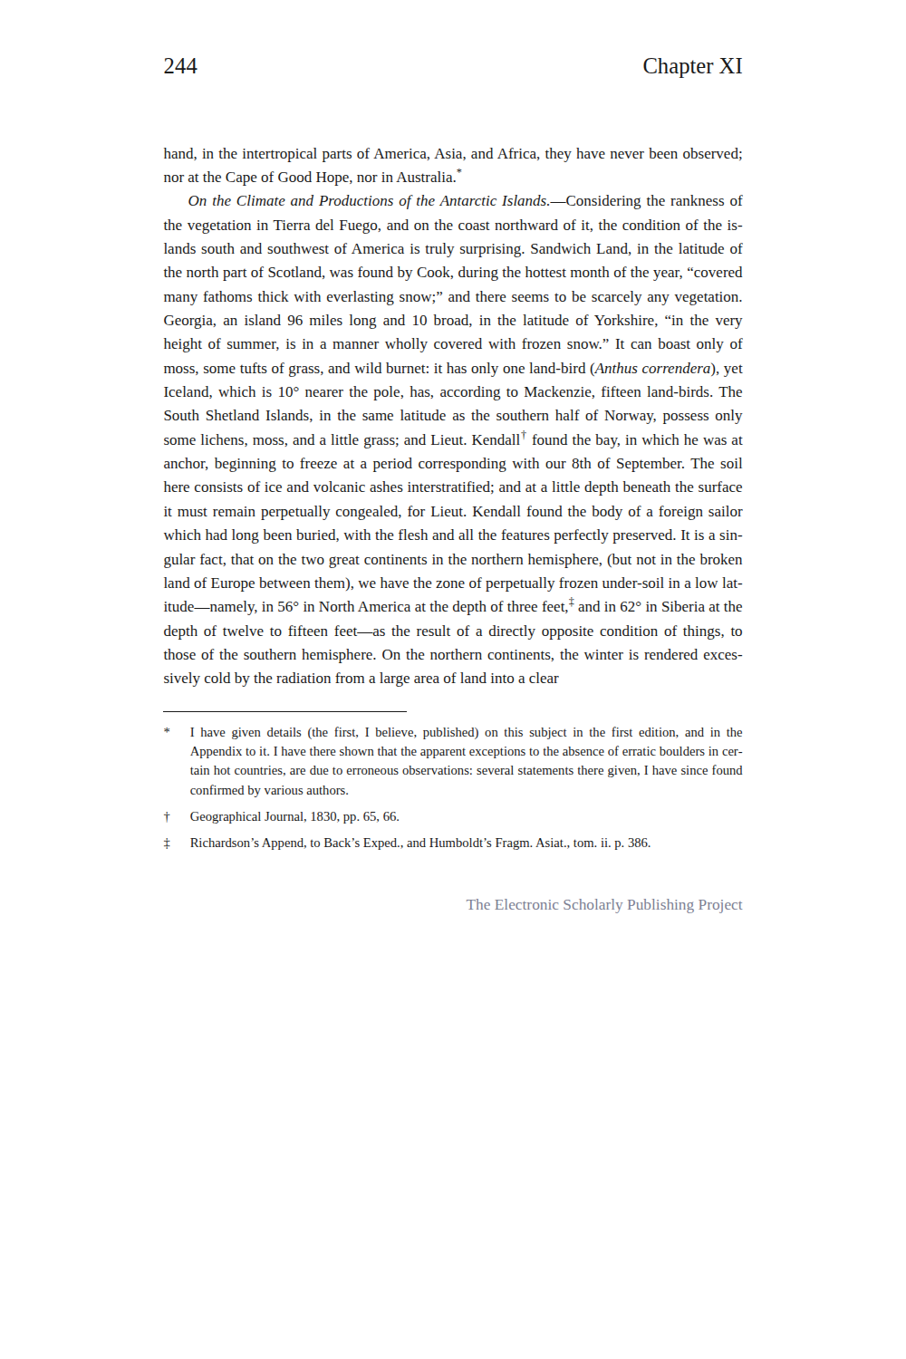244 Chapter XI
hand, in the intertropical parts of America, Asia, and Africa, they have never been observed; nor at the Cape of Good Hope, nor in Australia.*
On the Climate and Productions of the Antarctic Islands.—Considering the rankness of the vegetation in Tierra del Fuego, and on the coast northward of it, the condition of the islands south and southwest of America is truly surprising. Sandwich Land, in the latitude of the north part of Scotland, was found by Cook, during the hottest month of the year, “covered many fathoms thick with everlasting snow;” and there seems to be scarcely any vegetation. Georgia, an island 96 miles long and 10 broad, in the latitude of Yorkshire, “in the very height of summer, is in a manner wholly covered with frozen snow.” It can boast only of moss, some tufts of grass, and wild burnet: it has only one land-bird (Anthus correndera), yet Iceland, which is 10° nearer the pole, has, according to Mackenzie, fifteen land-birds. The South Shetland Islands, in the same latitude as the southern half of Norway, possess only some lichens, moss, and a little grass; and Lieut. Kendall† found the bay, in which he was at anchor, beginning to freeze at a period corresponding with our 8th of September. The soil here consists of ice and volcanic ashes interstratified; and at a little depth beneath the surface it must remain perpetually congealed, for Lieut. Kendall found the body of a foreign sailor which had long been buried, with the flesh and all the features perfectly preserved. It is a singular fact, that on the two great continents in the northern hemisphere, (but not in the broken land of Europe between them), we have the zone of perpetually frozen under-soil in a low latitude—namely, in 56° in North America at the depth of three feet,‡ and in 62° in Siberia at the depth of twelve to fifteen feet—as the result of a directly opposite condition of things, to those of the southern hemisphere. On the northern continents, the winter is rendered excessively cold by the radiation from a large area of land into a clear
* I have given details (the first, I believe, published) on this subject in the first edition, and in the Appendix to it. I have there shown that the apparent exceptions to the absence of erratic boulders in certain hot countries, are due to erroneous observations: several statements there given, I have since found confirmed by various authors.
† Geographical Journal, 1830, pp. 65, 66.
‡ Richardson’s Append, to Back’s Exped., and Humboldt’s Fragm. Asiat., tom. ii. p. 386.
The Electronic Scholarly Publishing Project